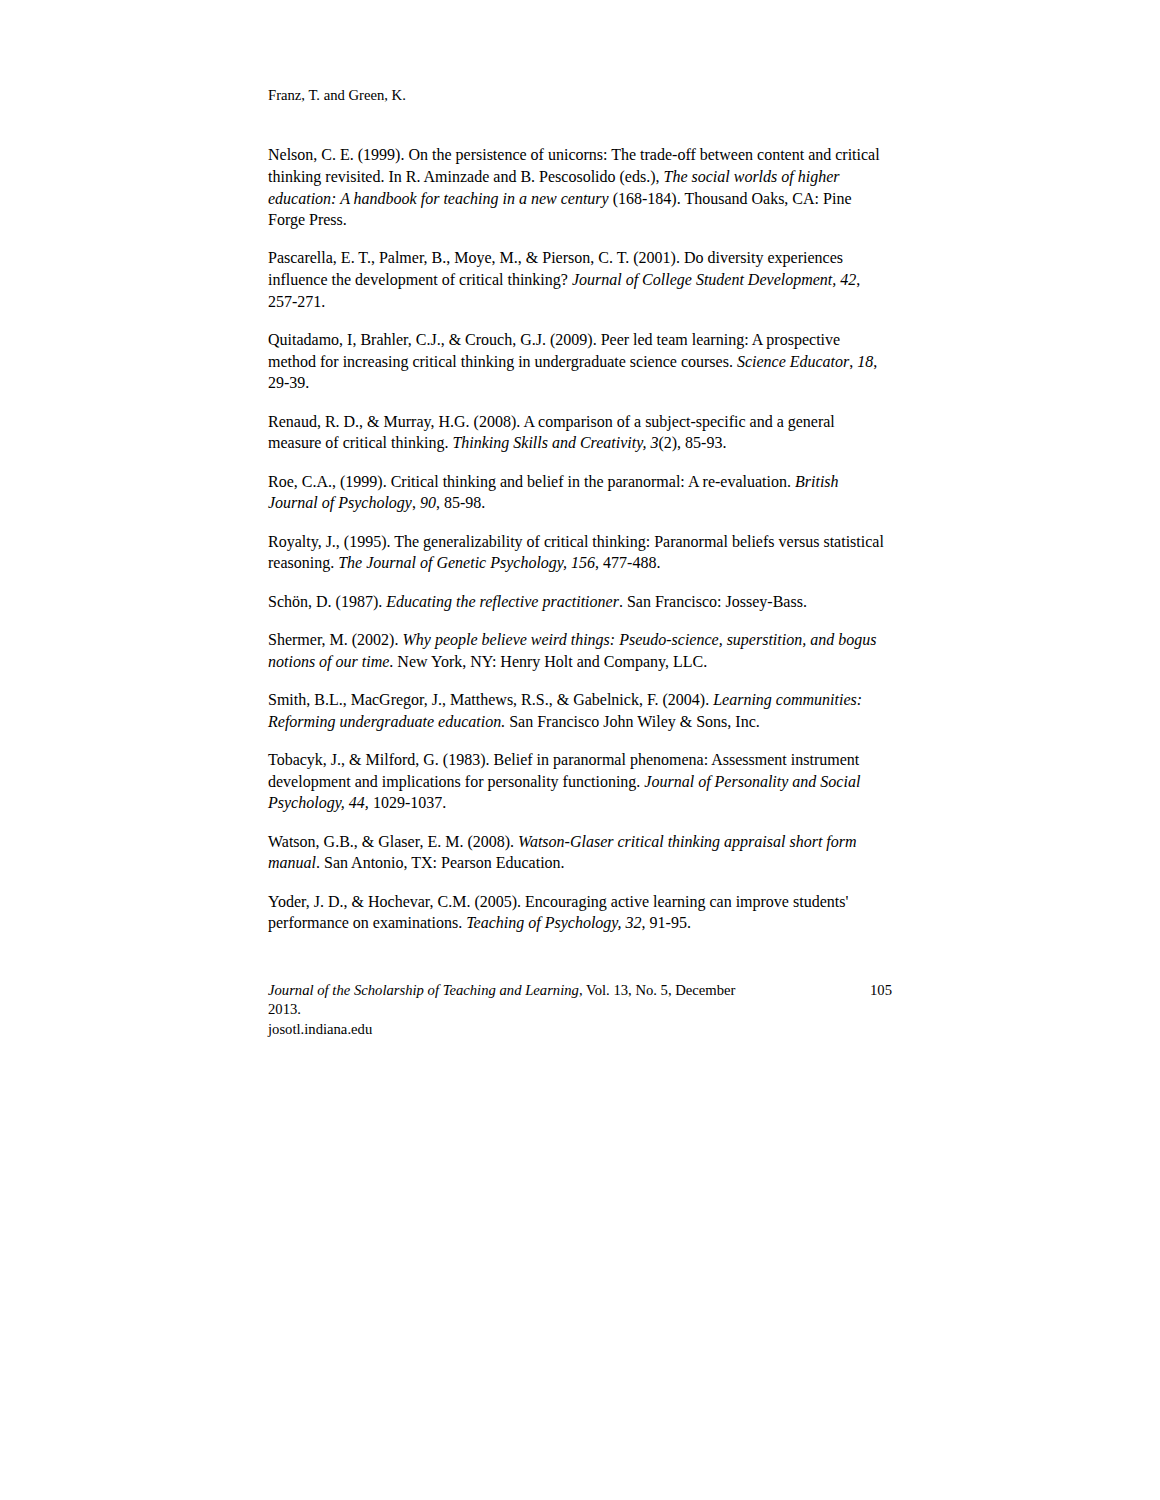Franz, T. and Green, K.
Nelson, C. E. (1999). On the persistence of unicorns: The trade-off between content and critical thinking revisited. In R. Aminzade and B. Pescosolido (eds.), The social worlds of higher education: A handbook for teaching in a new century (168-184). Thousand Oaks, CA: Pine Forge Press.
Pascarella, E. T., Palmer, B., Moye, M., & Pierson, C. T. (2001). Do diversity experiences influence the development of critical thinking? Journal of College Student Development, 42, 257-271.
Quitadamo, I, Brahler, C.J., & Crouch, G.J. (2009). Peer led team learning: A prospective method for increasing critical thinking in undergraduate science courses. Science Educator, 18, 29-39.
Renaud, R. D., & Murray, H.G. (2008). A comparison of a subject-specific and a general measure of critical thinking. Thinking Skills and Creativity, 3(2), 85-93.
Roe, C.A., (1999). Critical thinking and belief in the paranormal: A re-evaluation. British Journal of Psychology, 90, 85-98.
Royalty, J., (1995). The generalizability of critical thinking: Paranormal beliefs versus statistical reasoning. The Journal of Genetic Psychology, 156, 477-488.
Schön, D. (1987). Educating the reflective practitioner. San Francisco: Jossey-Bass.
Shermer, M. (2002). Why people believe weird things: Pseudo-science, superstition, and bogus notions of our time. New York, NY: Henry Holt and Company, LLC.
Smith, B.L., MacGregor, J., Matthews, R.S., & Gabelnick, F. (2004). Learning communities: Reforming undergraduate education. San Francisco John Wiley & Sons, Inc.
Tobacyk, J., & Milford, G. (1983). Belief in paranormal phenomena: Assessment instrument development and implications for personality functioning. Journal of Personality and Social Psychology, 44, 1029-1037.
Watson, G.B., & Glaser, E. M. (2008). Watson-Glaser critical thinking appraisal short form manual. San Antonio, TX: Pearson Education.
Yoder, J. D., & Hochevar, C.M. (2005). Encouraging active learning can improve students' performance on examinations. Teaching of Psychology, 32, 91-95.
Journal of the Scholarship of Teaching and Learning, Vol. 13, No. 5, December 2013. josotl.indiana.edu
105